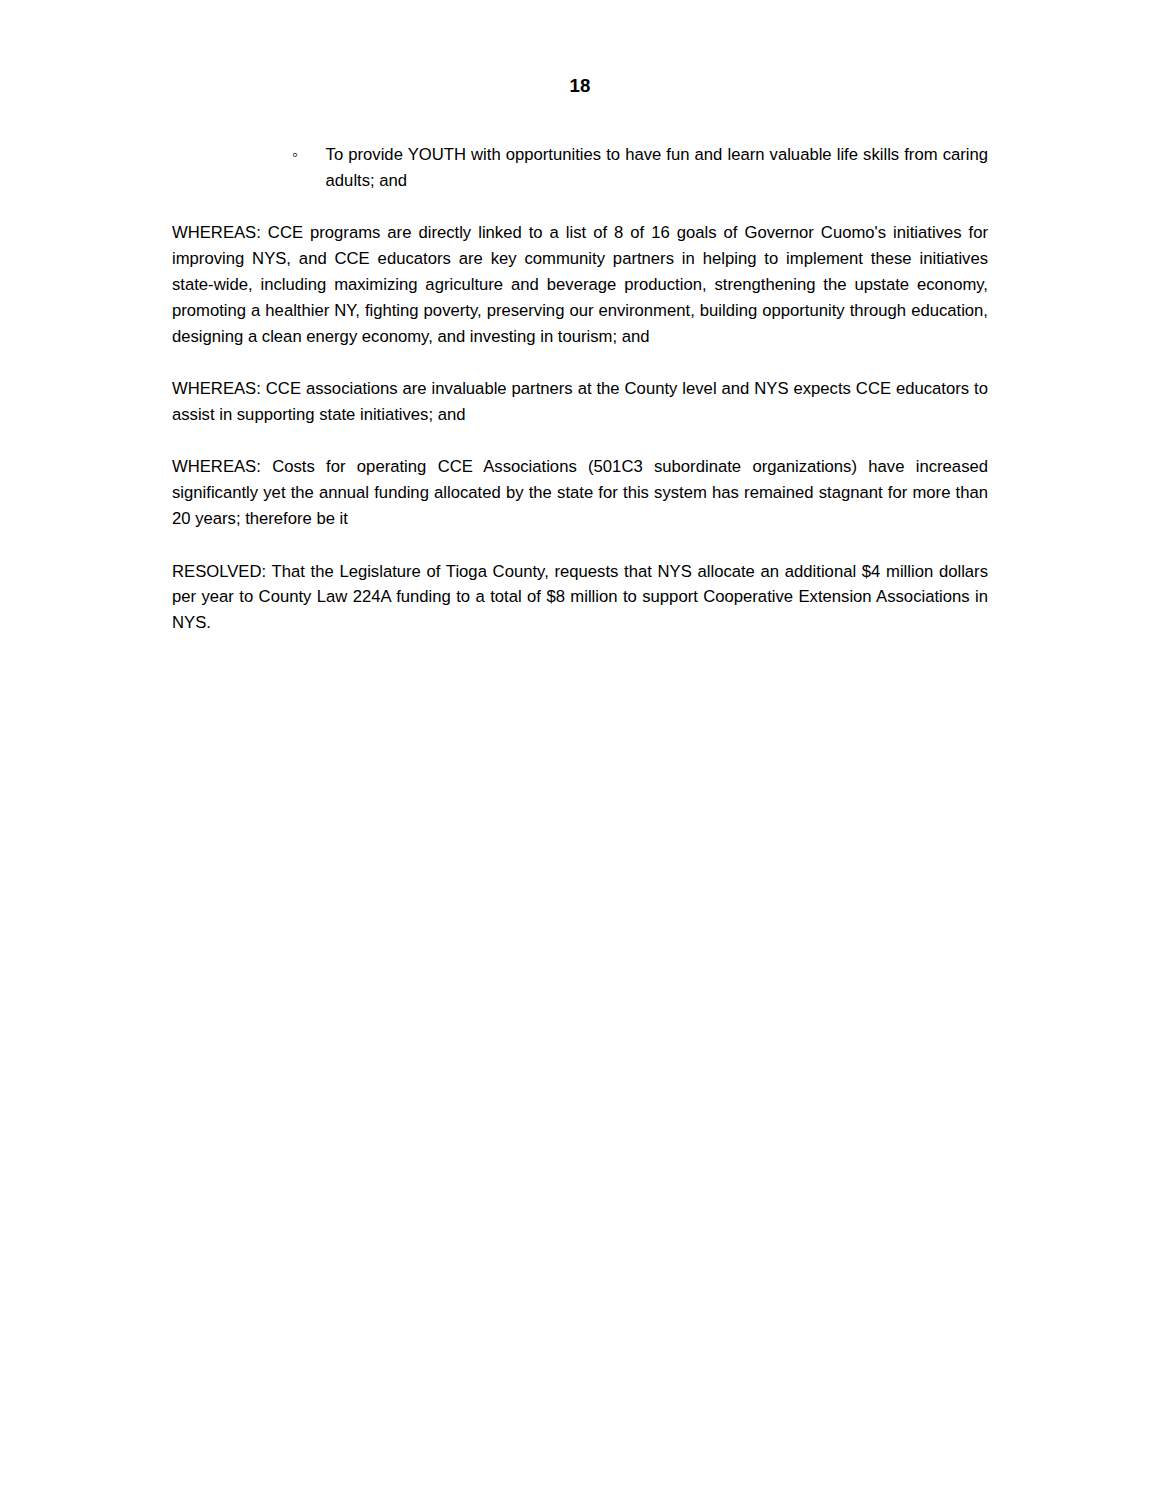18
◦ To provide YOUTH with opportunities to have fun and learn valuable life skills from caring adults; and
WHEREAS: CCE programs are directly linked to a list of 8 of 16 goals of Governor Cuomo's initiatives for improving NYS, and CCE educators are key community partners in helping to implement these initiatives state-wide, including maximizing agriculture and beverage production, strengthening the upstate economy, promoting a healthier NY, fighting poverty, preserving our environment, building opportunity through education, designing a clean energy economy, and investing in tourism; and
WHEREAS: CCE associations are invaluable partners at the County level and NYS expects CCE educators to assist in supporting state initiatives; and
WHEREAS: Costs for operating CCE Associations (501C3 subordinate organizations) have increased significantly yet the annual funding allocated by the state for this system has remained stagnant for more than 20 years; therefore be it
RESOLVED: That the Legislature of Tioga County, requests that NYS allocate an additional $4 million dollars per year to County Law 224A funding to a total of $8 million to support Cooperative Extension Associations in NYS.